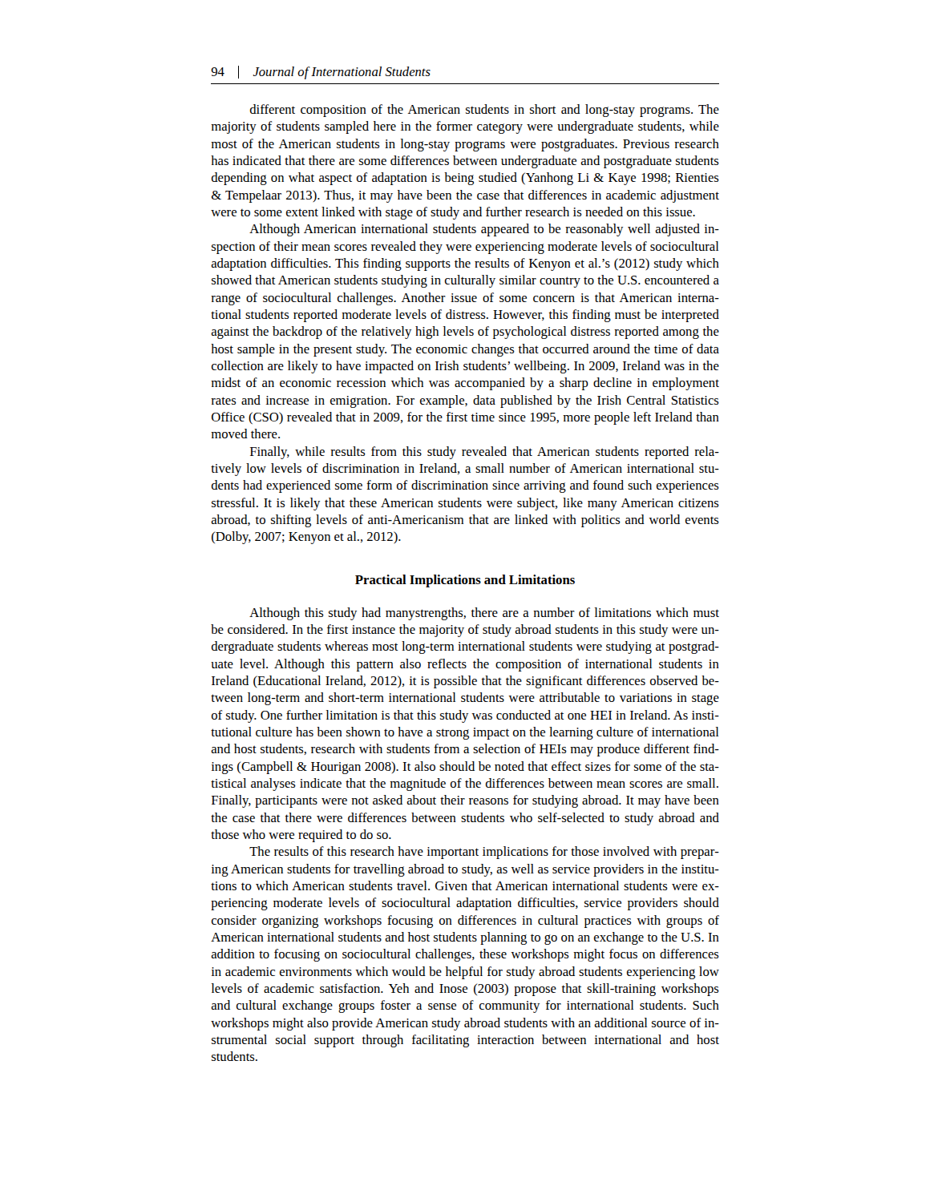94 Journal of International Students
different composition of the American students in short and long-stay programs. The majority of students sampled here in the former category were undergraduate students, while most of the American students in long-stay programs were postgraduates. Previous research has indicated that there are some differences between undergraduate and postgraduate students depending on what aspect of adaptation is being studied (Yanhong Li & Kaye 1998; Rienties & Tempelaar 2013). Thus, it may have been the case that differences in academic adjustment were to some extent linked with stage of study and further research is needed on this issue.
Although American international students appeared to be reasonably well adjusted inspection of their mean scores revealed they were experiencing moderate levels of sociocultural adaptation difficulties. This finding supports the results of Kenyon et al.’s (2012) study which showed that American students studying in culturally similar country to the U.S. encountered a range of sociocultural challenges. Another issue of some concern is that American international students reported moderate levels of distress. However, this finding must be interpreted against the backdrop of the relatively high levels of psychological distress reported among the host sample in the present study. The economic changes that occurred around the time of data collection are likely to have impacted on Irish students’ wellbeing. In 2009, Ireland was in the midst of an economic recession which was accompanied by a sharp decline in employment rates and increase in emigration. For example, data published by the Irish Central Statistics Office (CSO) revealed that in 2009, for the first time since 1995, more people left Ireland than moved there.
Finally, while results from this study revealed that American students reported relatively low levels of discrimination in Ireland, a small number of American international students had experienced some form of discrimination since arriving and found such experiences stressful. It is likely that these American students were subject, like many American citizens abroad, to shifting levels of anti-Americanism that are linked with politics and world events (Dolby, 2007; Kenyon et al., 2012).
Practical Implications and Limitations
Although this study had manystrengths, there are a number of limitations which must be considered. In the first instance the majority of study abroad students in this study were undergraduate students whereas most long-term international students were studying at postgraduate level. Although this pattern also reflects the composition of international students in Ireland (Educational Ireland, 2012), it is possible that the significant differences observed between long-term and short-term international students were attributable to variations in stage of study. One further limitation is that this study was conducted at one HEI in Ireland. As institutional culture has been shown to have a strong impact on the learning culture of international and host students, research with students from a selection of HEIs may produce different findings (Campbell & Hourigan 2008). It also should be noted that effect sizes for some of the statistical analyses indicate that the magnitude of the differences between mean scores are small. Finally, participants were not asked about their reasons for studying abroad. It may have been the case that there were differences between students who self-selected to study abroad and those who were required to do so.
The results of this research have important implications for those involved with preparing American students for travelling abroad to study, as well as service providers in the institutions to which American students travel. Given that American international students were experiencing moderate levels of sociocultural adaptation difficulties, service providers should consider organizing workshops focusing on differences in cultural practices with groups of American international students and host students planning to go on an exchange to the U.S. In addition to focusing on sociocultural challenges, these workshops might focus on differences in academic environments which would be helpful for study abroad students experiencing low levels of academic satisfaction. Yeh and Inose (2003) propose that skill-training workshops and cultural exchange groups foster a sense of community for international students. Such workshops might also provide American study abroad students with an additional source of instrumental social support through facilitating interaction between international and host students.